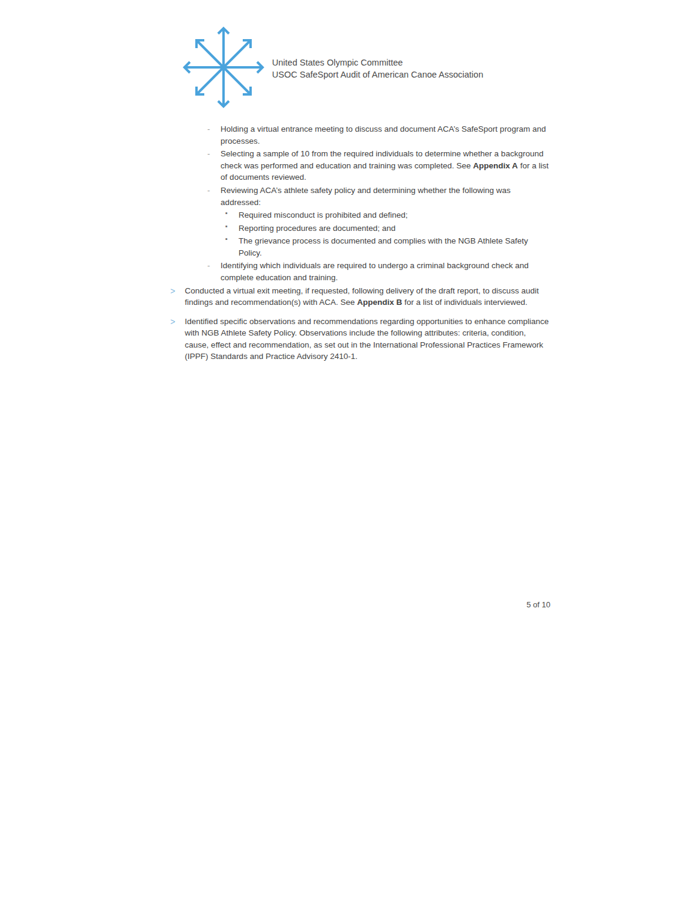United States Olympic Committee
USOC SafeSport Audit of American Canoe Association
Holding a virtual entrance meeting to discuss and document ACA’s SafeSport program and processes.
Selecting a sample of 10 from the required individuals to determine whether a background check was performed and education and training was completed. See Appendix A for a list of documents reviewed.
Reviewing ACA’s athlete safety policy and determining whether the following was addressed:
Required misconduct is prohibited and defined;
Reporting procedures are documented; and
The grievance process is documented and complies with the NGB Athlete Safety Policy.
Identifying which individuals are required to undergo a criminal background check and complete education and training.
Conducted a virtual exit meeting, if requested, following delivery of the draft report, to discuss audit findings and recommendation(s) with ACA. See Appendix B for a list of individuals interviewed.
Identified specific observations and recommendations regarding opportunities to enhance compliance with NGB Athlete Safety Policy. Observations include the following attributes: criteria, condition, cause, effect and recommendation, as set out in the International Professional Practices Framework (IPPF) Standards and Practice Advisory 2410-1.
5 of 10